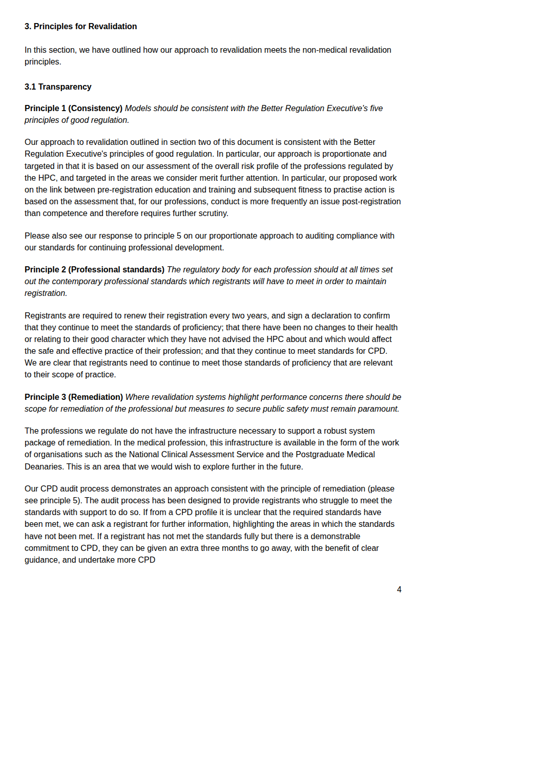3. Principles for Revalidation
In this section, we have outlined how our approach to revalidation meets the non-medical revalidation principles.
3.1 Transparency
Principle 1 (Consistency) Models should be consistent with the Better Regulation Executive's five principles of good regulation.
Our approach to revalidation outlined in section two of this document is consistent with the Better Regulation Executive's principles of good regulation. In particular, our approach is proportionate and targeted in that it is based on our assessment of the overall risk profile of the professions regulated by the HPC, and targeted in the areas we consider merit further attention. In particular, our proposed work on the link between pre-registration education and training and subsequent fitness to practise action is based on the assessment that, for our professions, conduct is more frequently an issue post-registration than competence and therefore requires further scrutiny.
Please also see our response to principle 5 on our proportionate approach to auditing compliance with our standards for continuing professional development.
Principle 2 (Professional standards) The regulatory body for each profession should at all times set out the contemporary professional standards which registrants will have to meet in order to maintain registration.
Registrants are required to renew their registration every two years, and sign a declaration to confirm that they continue to meet the standards of proficiency; that there have been no changes to their health or relating to their good character which they have not advised the HPC about and which would affect the safe and effective practice of their profession; and that they continue to meet standards for CPD. We are clear that registrants need to continue to meet those standards of proficiency that are relevant to their scope of practice.
Principle 3 (Remediation) Where revalidation systems highlight performance concerns there should be scope for remediation of the professional but measures to secure public safety must remain paramount.
The professions we regulate do not have the infrastructure necessary to support a robust system package of remediation. In the medical profession, this infrastructure is available in the form of the work of organisations such as the National Clinical Assessment Service and the Postgraduate Medical Deanaries. This is an area that we would wish to explore further in the future.
Our CPD audit process demonstrates an approach consistent with the principle of remediation (please see principle 5). The audit process has been designed to provide registrants who struggle to meet the standards with support to do so. If from a CPD profile it is unclear that the required standards have been met, we can ask a registrant for further information, highlighting the areas in which the standards have not been met. If a registrant has not met the standards fully but there is a demonstrable commitment to CPD, they can be given an extra three months to go away, with the benefit of clear guidance, and undertake more CPD
4